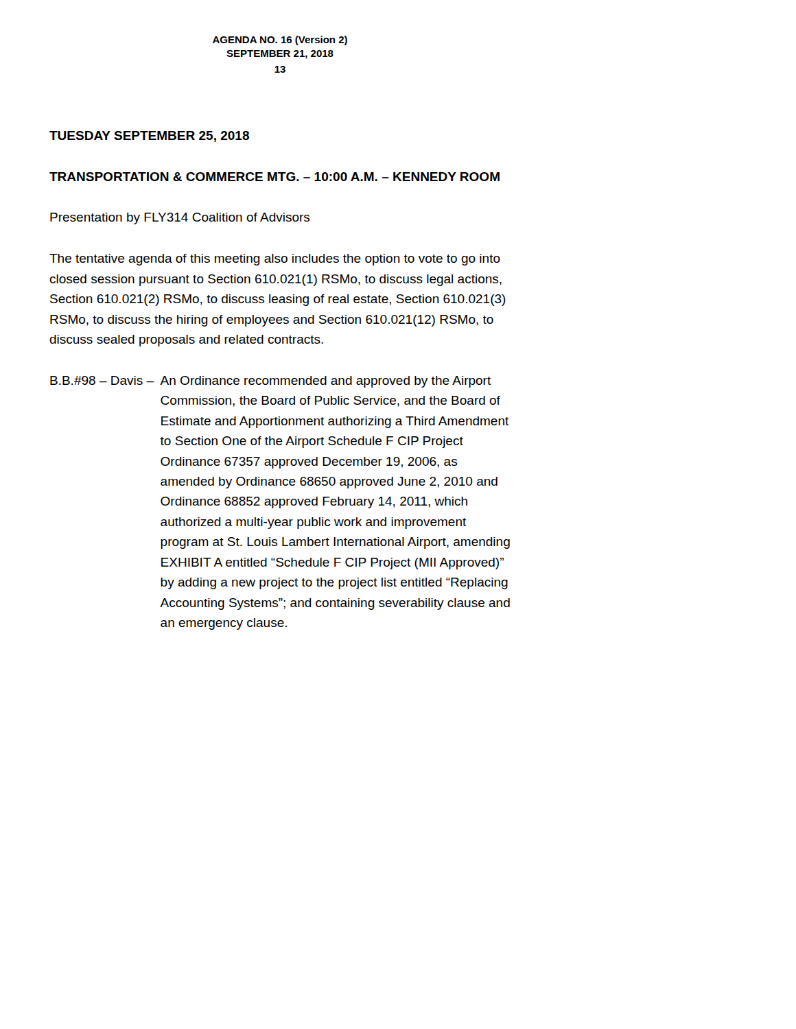AGENDA NO. 16 (Version 2)
SEPTEMBER 21, 2018
13
TUESDAY SEPTEMBER 25, 2018
TRANSPORTATION & COMMERCE MTG. – 10:00 A.M. – KENNEDY ROOM
Presentation by FLY314 Coalition of Advisors
The tentative agenda of this meeting also includes the option to vote to go into closed session pursuant to Section 610.021(1) RSMo, to discuss legal actions, Section 610.021(2) RSMo, to discuss leasing of real estate, Section 610.021(3) RSMo, to discuss the hiring of employees and Section 610.021(12) RSMo, to discuss sealed proposals and related contracts.
B.B.#98 – Davis – An Ordinance recommended and approved by the Airport Commission, the Board of Public Service, and the Board of Estimate and Apportionment authorizing a Third Amendment to Section One of the Airport Schedule F CIP Project Ordinance 67357 approved December 19, 2006, as amended by Ordinance 68650 approved June 2, 2010 and Ordinance 68852 approved February 14, 2011, which authorized a multi-year public work and improvement program at St. Louis Lambert International Airport, amending EXHIBIT A entitled “Schedule F CIP Project (MII Approved)” by adding a new project to the project list entitled “Replacing Accounting Systems”; and containing severability clause and an emergency clause.